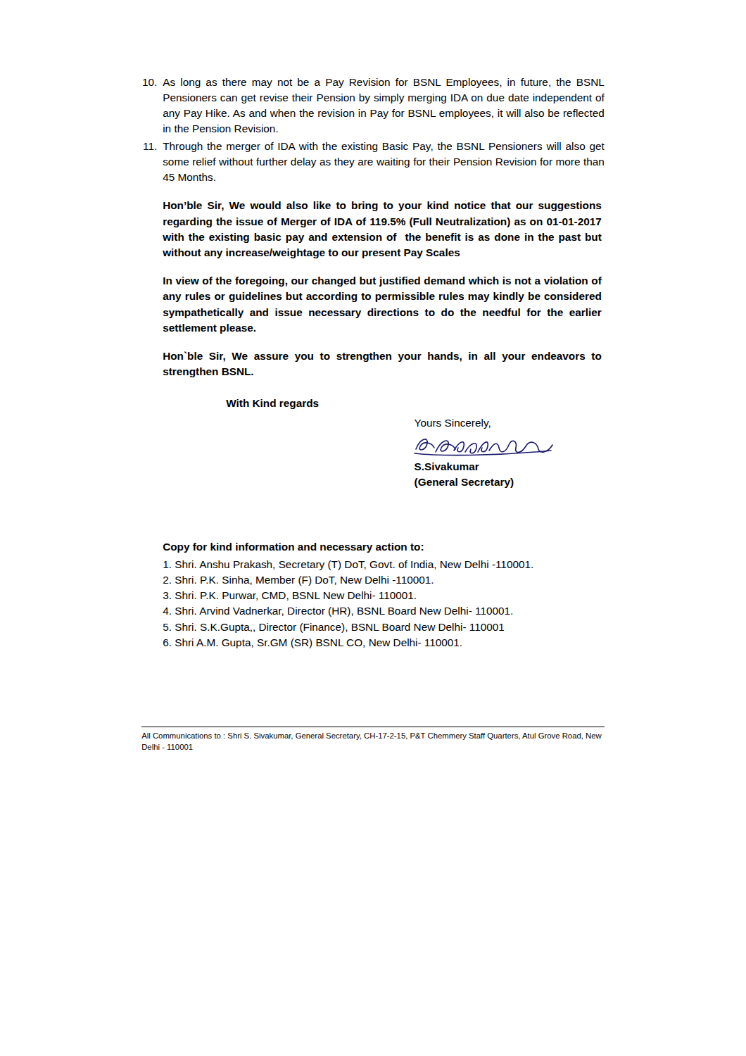10. As long as there may not be a Pay Revision for BSNL Employees, in future, the BSNL Pensioners can get revise their Pension by simply merging IDA on due date independent of any Pay Hike. As and when the revision in Pay for BSNL employees, it will also be reflected in the Pension Revision.
11. Through the merger of IDA with the existing Basic Pay, the BSNL Pensioners will also get some relief without further delay as they are waiting for their Pension Revision for more than 45 Months.
Hon’ble Sir, We would also like to bring to your kind notice that our suggestions regarding the issue of Merger of IDA of 119.5% (Full Neutralization) as on 01-01-2017 with the existing basic pay and extension of the benefit is as done in the past but without any increase/weightage to our present Pay Scales
In view of the foregoing, our changed but justified demand which is not a violation of any rules or guidelines but according to permissible rules may kindly be considered sympathetically and issue necessary directions to do the needful for the earlier settlement please.
Hon`ble Sir, We assure you to strengthen your hands, in all your endeavors to strengthen BSNL.
With Kind regards
Yours Sincerely,
S.Sivakumar
(General Secretary)
Copy for kind information and necessary action to:
1. Shri. Anshu Prakash, Secretary (T) DoT, Govt. of India, New Delhi -110001.
2. Shri. P.K. Sinha, Member (F) DoT, New Delhi -110001.
3. Shri. P.K. Purwar, CMD, BSNL New Delhi- 110001.
4. Shri. Arvind Vadnerkar, Director (HR), BSNL Board New Delhi- 110001.
5. Shri. S.K.Gupta,, Director (Finance), BSNL Board New Delhi- 110001
6. Shri A.M. Gupta, Sr.GM (SR) BSNL CO, New Delhi- 110001.
All Communications to : Shri S. Sivakumar, General Secretary, CH-17-2-15, P&T Chemmery Staff Quarters, Atul Grove Road, New Delhi - 110001